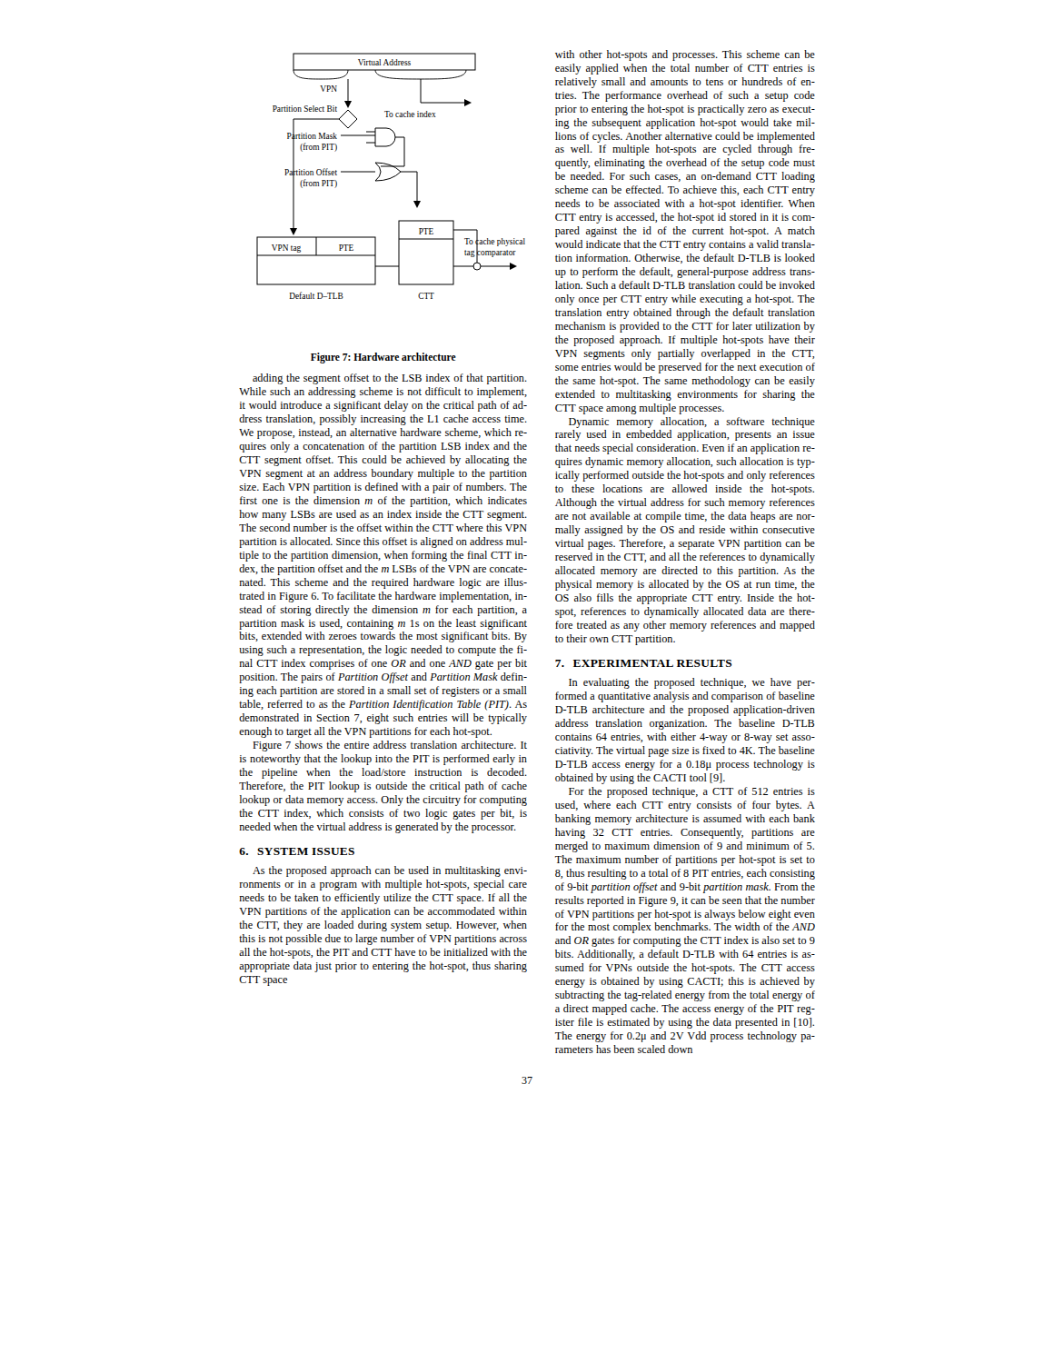Virtual Address VPN To cache index Partition Select Bit Partition Mask (from PIT) Partition Offset (from PIT) VPN tag PTE Default D–TLB PTE CTT To cache physical tag comparator
Figure 7: Hardware architecture
adding the segment offset to the LSB index of that partition. While such an addressing scheme is not difficult to implement, it would introduce a significant delay on the critical path of address translation, possibly increasing the L1 cache access time. We propose, instead, an alternative hardware scheme, which requires only a concatenation of the partition LSB index and the CTT segment offset. This could be achieved by allocating the VPN segment at an address boundary multiple to the partition size. Each VPN partition is defined with a pair of numbers. The first one is the dimension m of the partition, which indicates how many LSBs are used as an index inside the CTT segment. The second number is the offset within the CTT where this VPN partition is allocated. Since this offset is aligned on address multiple to the partition dimension, when forming the final CTT index, the partition offset and the m LSBs of the VPN are concatenated. This scheme and the required hardware logic are illustrated in Figure 6. To facilitate the hardware implementation, instead of storing directly the dimension m for each partition, a partition mask is used, containing m 1s on the least significant bits, extended with zeroes towards the most significant bits. By using such a representation, the logic needed to compute the final CTT index comprises of one OR and one AND gate per bit position. The pairs of Partition Offset and Partition Mask defining each partition are stored in a small set of registers or a small table, referred to as the Partition Identification Table (PIT). As demonstrated in Section 7, eight such entries will be typically enough to target all the VPN partitions for each hot-spot.
Figure 7 shows the entire address translation architecture. It is noteworthy that the lookup into the PIT is performed early in the pipeline when the load/store instruction is decoded. Therefore, the PIT lookup is outside the critical path of cache lookup or data memory access. Only the circuitry for computing the CTT index, which consists of two logic gates per bit, is needed when the virtual address is generated by the processor.
6. SYSTEM ISSUES
As the proposed approach can be used in multitasking environments or in a program with multiple hot-spots, special care needs to be taken to efficiently utilize the CTT space. If all the VPN partitions of the application can be accommodated within the CTT, they are loaded during system setup. However, when this is not possible due to large number of VPN partitions across all the hot-spots, the PIT and CTT have to be initialized with the appropriate data just prior to entering the hot-spot, thus sharing CTT space
with other hot-spots and processes. This scheme can be easily applied when the total number of CTT entries is relatively small and amounts to tens or hundreds of entries. The performance overhead of such a setup code prior to entering the hot-spot is practically zero as executing the subsequent application hot-spot would take millions of cycles. Another alternative could be implemented as well. If multiple hot-spots are cycled through frequently, eliminating the overhead of the setup code must be needed. For such cases, an on-demand CTT loading scheme can be effected. To achieve this, each CTT entry needs to be associated with a hot-spot identifier. When CTT entry is accessed, the hot-spot id stored in it is compared against the id of the current hot-spot. A match would indicate that the CTT entry contains a valid translation information. Otherwise, the default D-TLB is looked up to perform the default, general-purpose address translation. Such a default D-TLB translation could be invoked only once per CTT entry while executing a hot-spot. The translation entry obtained through the default translation mechanism is provided to the CTT for later utilization by the proposed approach. If multiple hot-spots have their VPN segments only partially overlapped in the CTT, some entries would be preserved for the next execution of the same hot-spot. The same methodology can be easily extended to multitasking environments for sharing the CTT space among multiple processes.
Dynamic memory allocation, a software technique rarely used in embedded application, presents an issue that needs special consideration. Even if an application requires dynamic memory allocation, such allocation is typically performed outside the hot-spots and only references to these locations are allowed inside the hot-spots. Although the virtual address for such memory references are not available at compile time, the data heaps are normally assigned by the OS and reside within consecutive virtual pages. Therefore, a separate VPN partition can be reserved in the CTT, and all the references to dynamically allocated memory are directed to this partition. As the physical memory is allocated by the OS at run time, the OS also fills the appropriate CTT entry. Inside the hot-spot, references to dynamically allocated data are therefore treated as any other memory references and mapped to their own CTT partition.
7. EXPERIMENTAL RESULTS
In evaluating the proposed technique, we have performed a quantitative analysis and comparison of baseline D-TLB architecture and the proposed application-driven address translation organization. The baseline D-TLB contains 64 entries, with either 4-way or 8-way set associativity. The virtual page size is fixed to 4K. The baseline D-TLB access energy for a 0.18μ process technology is obtained by using the CACTI tool [9].
For the proposed technique, a CTT of 512 entries is used, where each CTT entry consists of four bytes. A banking memory architecture is assumed with each bank having 32 CTT entries. Consequently, partitions are merged to maximum dimension of 9 and minimum of 5. The maximum number of partitions per hot-spot is set to 8, thus resulting to a total of 8 PIT entries, each consisting of 9-bit partition offset and 9-bit partition mask. From the results reported in Figure 9, it can be seen that the number of VPN partitions per hot-spot is always below eight even for the most complex benchmarks. The width of the AND and OR gates for computing the CTT index is also set to 9 bits. Additionally, a default D-TLB with 64 entries is assumed for VPNs outside the hot-spots. The CTT access energy is obtained by using CACTI; this is achieved by subtracting the tag-related energy from the total energy of a direct mapped cache. The access energy of the PIT register file is estimated by using the data presented in [10]. The energy for 0.2μ and 2V Vdd process technology parameters has been scaled down
37